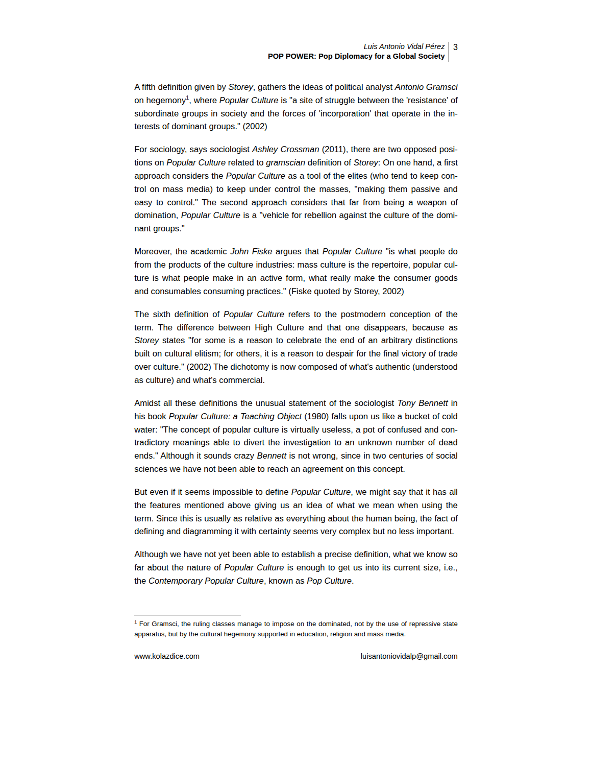Luis Antonio Vidal Pérez
POP POWER: Pop Diplomacy for a Global Society
3
A fifth definition given by Storey, gathers the ideas of political analyst Antonio Gramsci on hegemony1, where Popular Culture is "a site of struggle between the 'resistance' of subordinate groups in society and the forces of 'incorporation' that operate in the interests of dominant groups." (2002)
For sociology, says sociologist Ashley Crossman (2011), there are two opposed positions on Popular Culture related to gramscian definition of Storey: On one hand, a first approach considers the Popular Culture as a tool of the elites (who tend to keep control on mass media) to keep under control the masses, "making them passive and easy to control." The second approach considers that far from being a weapon of domination, Popular Culture is a "vehicle for rebellion against the culture of the dominant groups."
Moreover, the academic John Fiske argues that Popular Culture "is what people do from the products of the culture industries: mass culture is the repertoire, popular culture is what people make in an active form, what really make the consumer goods and consumables consuming practices." (Fiske quoted by Storey, 2002)
The sixth definition of Popular Culture refers to the postmodern conception of the term. The difference between High Culture and that one disappears, because as Storey states "for some is a reason to celebrate the end of an arbitrary distinctions built on cultural elitism; for others, it is a reason to despair for the final victory of trade over culture." (2002) The dichotomy is now composed of what's authentic (understood as culture) and what's commercial.
Amidst all these definitions the unusual statement of the sociologist Tony Bennett in his book Popular Culture: a Teaching Object (1980) falls upon us like a bucket of cold water: "The concept of popular culture is virtually useless, a pot of confused and contradictory meanings able to divert the investigation to an unknown number of dead ends." Although it sounds crazy Bennett is not wrong, since in two centuries of social sciences we have not been able to reach an agreement on this concept.
But even if it seems impossible to define Popular Culture, we might say that it has all the features mentioned above giving us an idea of what we mean when using the term. Since this is usually as relative as everything about the human being, the fact of defining and diagramming it with certainty seems very complex but no less important.
Although we have not yet been able to establish a precise definition, what we know so far about the nature of Popular Culture is enough to get us into its current size, i.e., the Contemporary Popular Culture, known as Pop Culture.
1 For Gramsci, the ruling classes manage to impose on the dominated, not by the use of repressive state apparatus, but by the cultural hegemony supported in education, religion and mass media.
www.kolazdice.com luisantoniovidalp@gmail.com